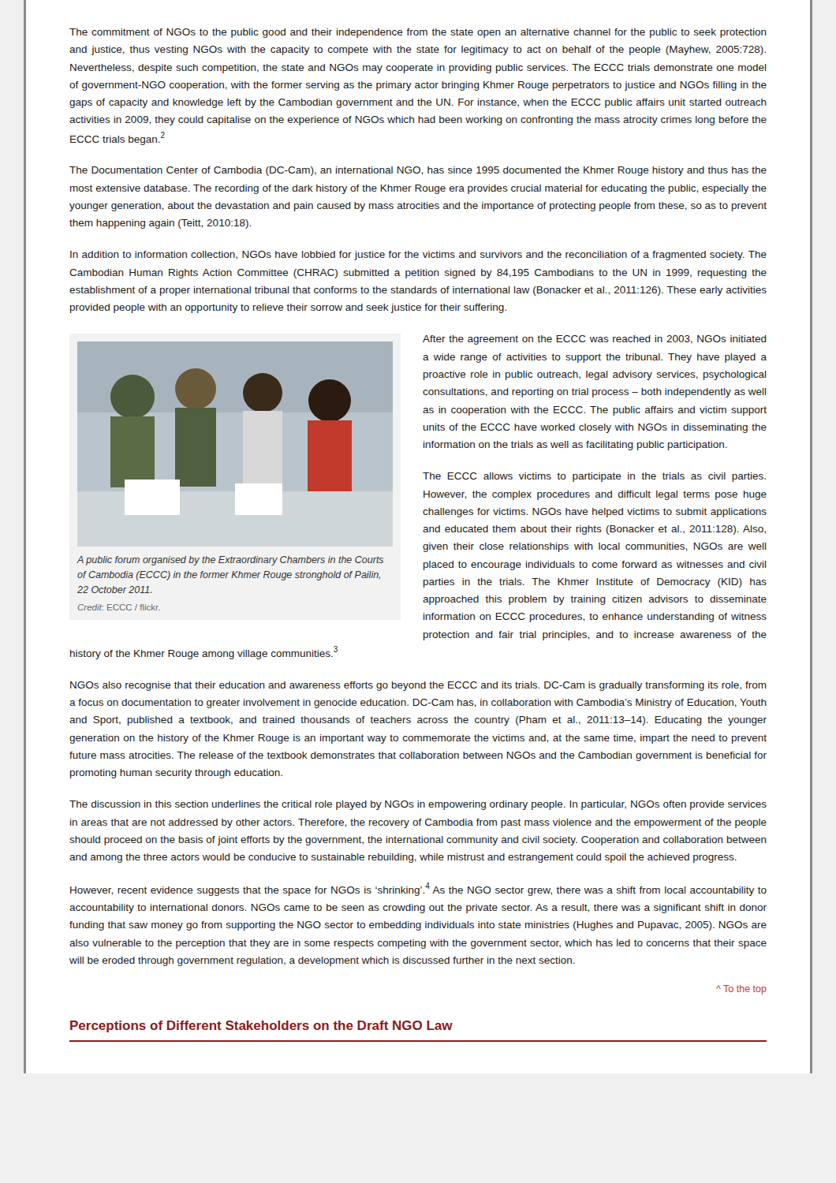The commitment of NGOs to the public good and their independence from the state open an alternative channel for the public to seek protection and justice, thus vesting NGOs with the capacity to compete with the state for legitimacy to act on behalf of the people (Mayhew, 2005:728). Nevertheless, despite such competition, the state and NGOs may cooperate in providing public services. The ECCC trials demonstrate one model of government-NGO cooperation, with the former serving as the primary actor bringing Khmer Rouge perpetrators to justice and NGOs filling in the gaps of capacity and knowledge left by the Cambodian government and the UN. For instance, when the ECCC public affairs unit started outreach activities in 2009, they could capitalise on the experience of NGOs which had been working on confronting the mass atrocity crimes long before the ECCC trials began.2
The Documentation Center of Cambodia (DC-Cam), an international NGO, has since 1995 documented the Khmer Rouge history and thus has the most extensive database. The recording of the dark history of the Khmer Rouge era provides crucial material for educating the public, especially the younger generation, about the devastation and pain caused by mass atrocities and the importance of protecting people from these, so as to prevent them happening again (Teitt, 2010:18).
In addition to information collection, NGOs have lobbied for justice for the victims and survivors and the reconciliation of a fragmented society. The Cambodian Human Rights Action Committee (CHRAC) submitted a petition signed by 84,195 Cambodians to the UN in 1999, requesting the establishment of a proper international tribunal that conforms to the standards of international law (Bonacker et al., 2011:126). These early activities provided people with an opportunity to relieve their sorrow and seek justice for their suffering.
A public forum organised by the Extraordinary Chambers in the Courts of Cambodia (ECCC) in the former Khmer Rouge stronghold of Pailin, 22 October 2011.
Credit: ECCC / flickr.
After the agreement on the ECCC was reached in 2003, NGOs initiated a wide range of activities to support the tribunal. They have played a proactive role in public outreach, legal advisory services, psychological consultations, and reporting on trial process – both independently as well as in cooperation with the ECCC. The public affairs and victim support units of the ECCC have worked closely with NGOs in disseminating the information on the trials as well as facilitating public participation.
The ECCC allows victims to participate in the trials as civil parties. However, the complex procedures and difficult legal terms pose huge challenges for victims. NGOs have helped victims to submit applications and educated them about their rights (Bonacker et al., 2011:128). Also, given their close relationships with local communities, NGOs are well placed to encourage individuals to come forward as witnesses and civil parties in the trials. The Khmer Institute of Democracy (KID) has approached this problem by training citizen advisors to disseminate information on ECCC procedures, to enhance understanding of witness protection and fair trial principles, and to increase awareness of the history of the Khmer Rouge among village communities.3
NGOs also recognise that their education and awareness efforts go beyond the ECCC and its trials. DC-Cam is gradually transforming its role, from a focus on documentation to greater involvement in genocide education. DC-Cam has, in collaboration with Cambodia’s Ministry of Education, Youth and Sport, published a textbook, and trained thousands of teachers across the country (Pham et al., 2011:13–14). Educating the younger generation on the history of the Khmer Rouge is an important way to commemorate the victims and, at the same time, impart the need to prevent future mass atrocities. The release of the textbook demonstrates that collaboration between NGOs and the Cambodian government is beneficial for promoting human security through education.
The discussion in this section underlines the critical role played by NGOs in empowering ordinary people. In particular, NGOs often provide services in areas that are not addressed by other actors. Therefore, the recovery of Cambodia from past mass violence and the empowerment of the people should proceed on the basis of joint efforts by the government, the international community and civil society. Cooperation and collaboration between and among the three actors would be conducive to sustainable rebuilding, while mistrust and estrangement could spoil the achieved progress.
However, recent evidence suggests that the space for NGOs is ‘shrinking’.4 As the NGO sector grew, there was a shift from local accountability to accountability to international donors. NGOs came to be seen as crowding out the private sector. As a result, there was a significant shift in donor funding that saw money go from supporting the NGO sector to embedding individuals into state ministries (Hughes and Pupavac, 2005). NGOs are also vulnerable to the perception that they are in some respects competing with the government sector, which has led to concerns that their space will be eroded through government regulation, a development which is discussed further in the next section.
^ To the top
Perceptions of Different Stakeholders on the Draft NGO Law